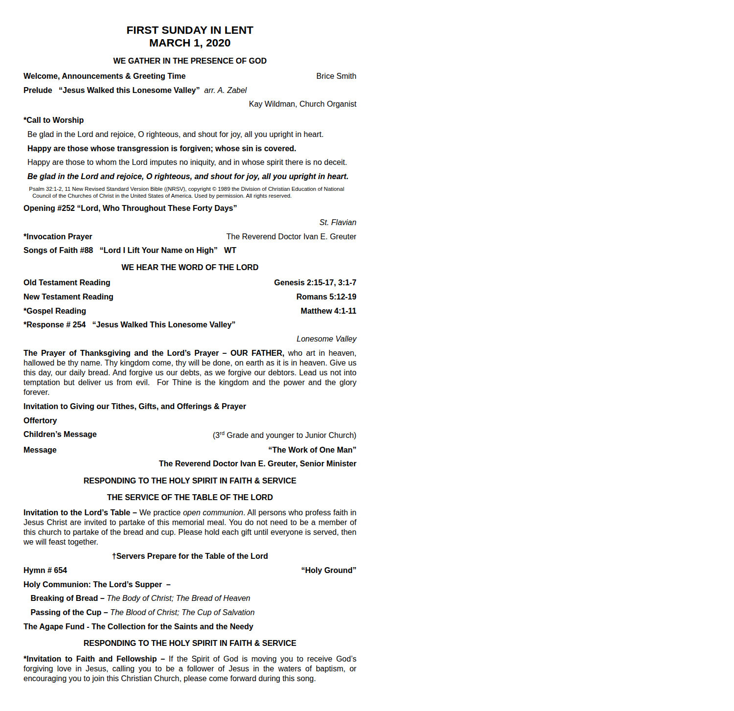FIRST SUNDAY IN LENT
MARCH 1, 2020
WE GATHER IN THE PRESENCE OF GOD
Welcome, Announcements & Greeting Time Brice Smith
Prelude “Jesus Walked this Lonesome Valley” arr. A. Zabel
Kay Wildman, Church Organist
*Call to Worship
Be glad in the Lord and rejoice, O righteous, and shout for joy, all you upright in heart.
Happy are those whose transgression is forgiven; whose sin is covered.
Happy are those to whom the Lord imputes no iniquity, and in whose spirit there is no deceit.
Be glad in the Lord and rejoice, O righteous, and shout for joy, all you upright in heart.
Psalm 32:1-2, 11 New Revised Standard Version Bible ((NRSV), copyright © 1989 the Division of Christian Education of National Council of the Churches of Christ in the United States of America. Used by permission. All rights reserved.
Opening #252 “Lord, Who Throughout These Forty Days”
St. Flavian
*Invocation Prayer The Reverend Doctor Ivan E. Greuter
Songs of Faith #88 “Lord I Lift Your Name on High” WT
WE HEAR THE WORD OF THE LORD
Old Testament Reading Genesis 2:15-17, 3:1-7
New Testament Reading Romans 5:12-19
*Gospel Reading Matthew 4:1-11
*Response # 254 “Jesus Walked This Lonesome Valley”
Lonesome Valley
The Prayer of Thanksgiving and the Lord’s Prayer – OUR FATHER, who art in heaven, hallowed be thy name. Thy kingdom come, thy will be done, on earth as it is in heaven. Give us this day, our daily bread. And forgive us our debts, as we forgive our debtors. Lead us not into temptation but deliver us from evil. For Thine is the kingdom and the power and the glory forever.
Invitation to Giving our Tithes, Gifts, and Offerings & Prayer
Offertory
Children’s Message (3rd Grade and younger to Junior Church)
Message “The Work of One Man”
The Reverend Doctor Ivan E. Greuter, Senior Minister
RESPONDING TO THE HOLY SPIRIT IN FAITH & SERVICE
THE SERVICE OF THE TABLE OF THE LORD
Invitation to the Lord’s Table – We practice open communion. All persons who profess faith in Jesus Christ are invited to partake of this memorial meal. You do not need to be a member of this church to partake of the bread and cup. Please hold each gift until everyone is served, then we will feast together.
†Servers Prepare for the Table of the Lord
Hymn # 654 “Holy Ground”
Holy Communion: The Lord’s Supper –
Breaking of Bread – The Body of Christ; The Bread of Heaven
Passing of the Cup – The Blood of Christ; The Cup of Salvation
The Agape Fund - The Collection for the Saints and the Needy
RESPONDING TO THE HOLY SPIRIT IN FAITH & SERVICE
*Invitation to Faith and Fellowship – If the Spirit of God is moving you to receive God’s forgiving love in Jesus, calling you to be a follower of Jesus in the waters of baptism, or encouraging you to join this Christian Church, please come forward during this song.